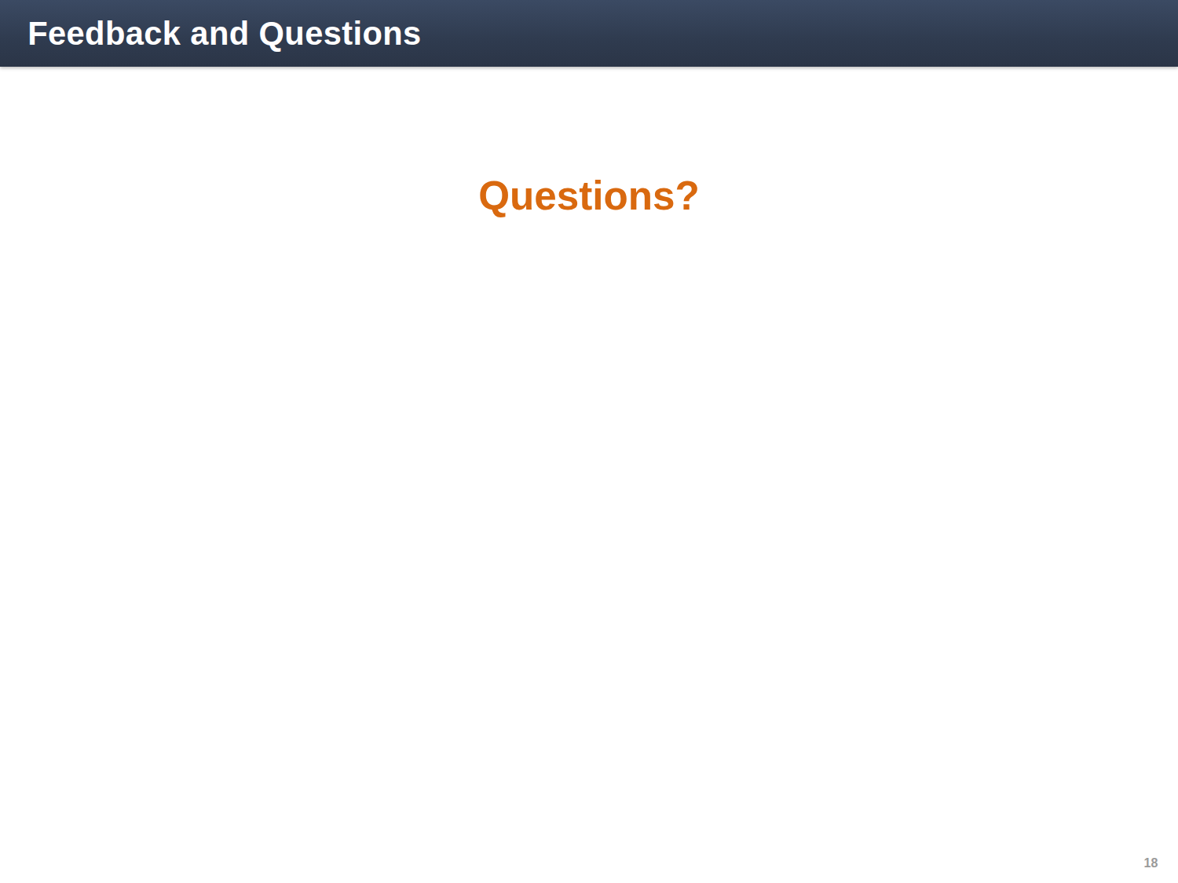Feedback and Questions
Questions?
18